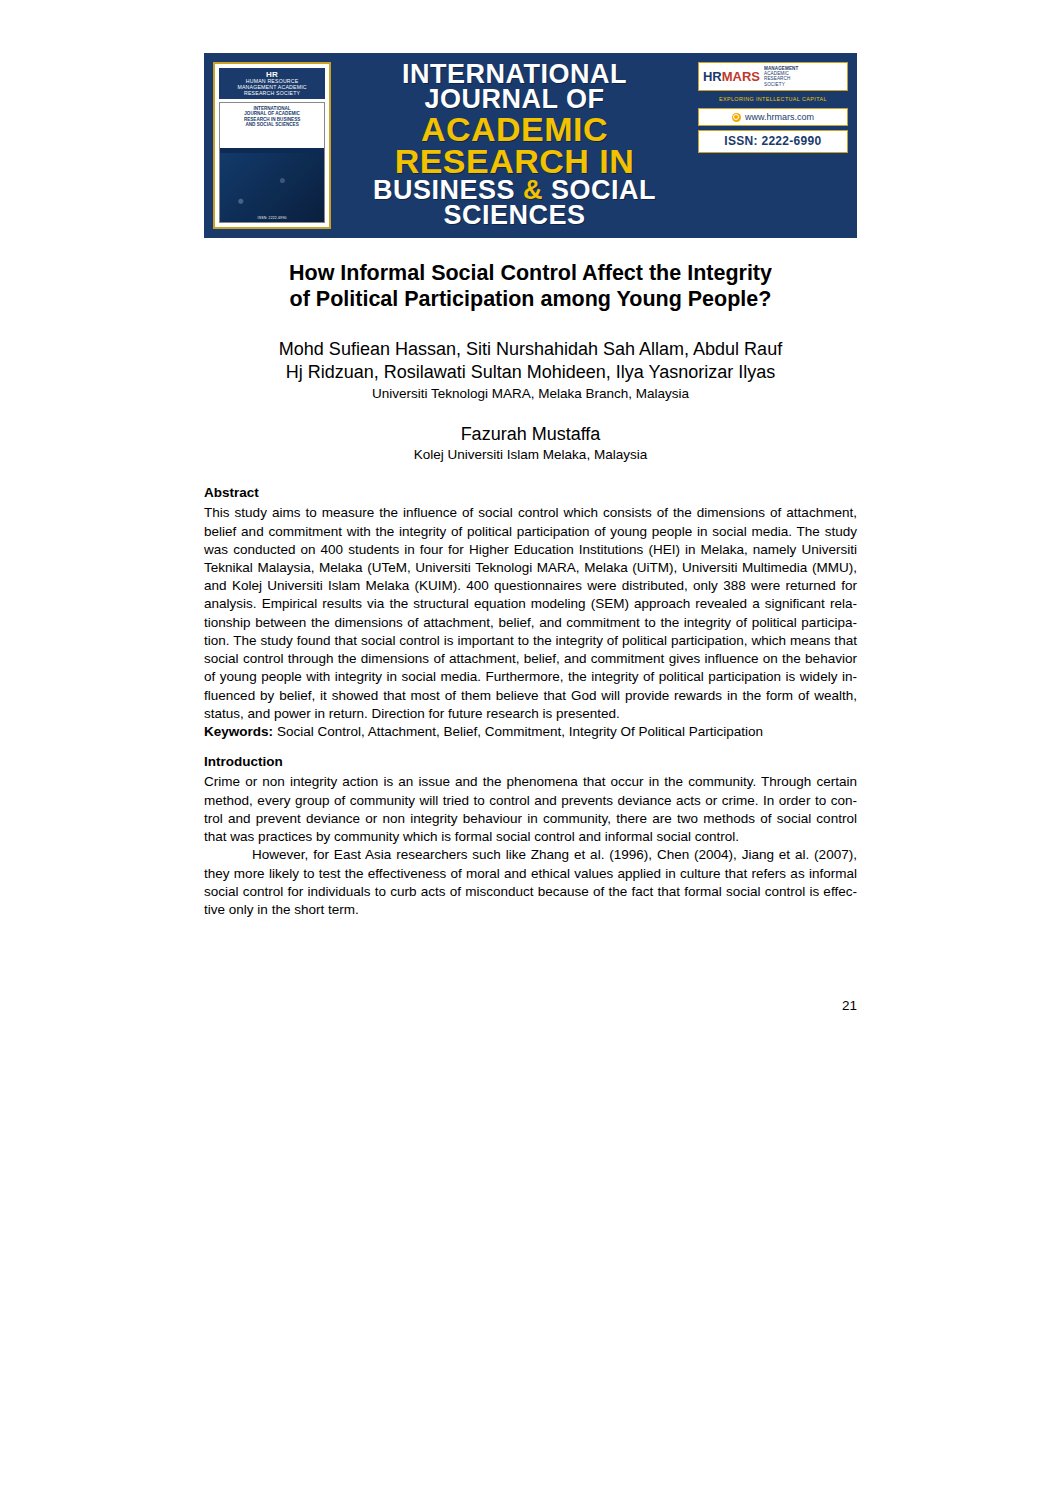HRHUMAN RESOURCE
MANAGEMENT ACADEMIC
RESEARCH SOCIETY
INTERNATIONAL
JOURNAL OF ACADEMIC
RESEARCH IN BUSINESS
AND SOCIAL SCIENCES
ISSN: 2222-6990
INTERNATIONAL JOURNAL OF
ACADEMIC RESEARCH IN
BUSINESS & SOCIAL SCIENCES
HRMARS
MANAGEMENT
ACADEMIC
RESEARCH
SOCIETY
EXPLORING INTELLECTUAL CAPITAL
www.hrmars.com
ISSN: 2222-6990
How Informal Social Control Affect the Integrity
of Political Participation among Young People?
Mohd Sufiean Hassan, Siti Nurshahidah Sah Allam, Abdul Rauf
Hj Ridzuan, Rosilawati Sultan Mohideen, Ilya Yasnorizar Ilyas
Universiti Teknologi MARA, Melaka Branch, Malaysia
Fazurah Mustaffa
Kolej Universiti Islam Melaka, Malaysia
Abstract
This study aims to measure the influence of social control which consists of the dimensions of attachment, belief and commitment with the integrity of political participation of young people in social media. The study was conducted on 400 students in four for Higher Education Institutions (HEI) in Melaka, namely Universiti Teknikal Malaysia, Melaka (UTeM, Universiti Teknologi MARA, Melaka (UiTM), Universiti Multimedia (MMU), and Kolej Universiti Islam Melaka (KUIM). 400 questionnaires were distributed, only 388 were returned for analysis. Empirical results via the structural equation modeling (SEM) approach revealed a significant relationship between the dimensions of attachment, belief, and commitment to the integrity of political participation. The study found that social control is important to the integrity of political participation, which means that social control through the dimensions of attachment, belief, and commitment gives influence on the behavior of young people with integrity in social media. Furthermore, the integrity of political participation is widely influenced by belief, it showed that most of them believe that God will provide rewards in the form of wealth, status, and power in return. Direction for future research is presented.
Keywords: Social Control, Attachment, Belief, Commitment, Integrity Of Political Participation
Introduction
Crime or non integrity action is an issue and the phenomena that occur in the community. Through certain method, every group of community will tried to control and prevents deviance acts or crime. In order to control and prevent deviance or non integrity behaviour in community, there are two methods of social control that was practices by community which is formal social control and informal social control.
However, for East Asia researchers such like Zhang et al. (1996), Chen (2004), Jiang et al. (2007), they more likely to test the effectiveness of moral and ethical values applied in culture that refers as informal social control for individuals to curb acts of misconduct because of the fact that formal social control is effective only in the short term.
21